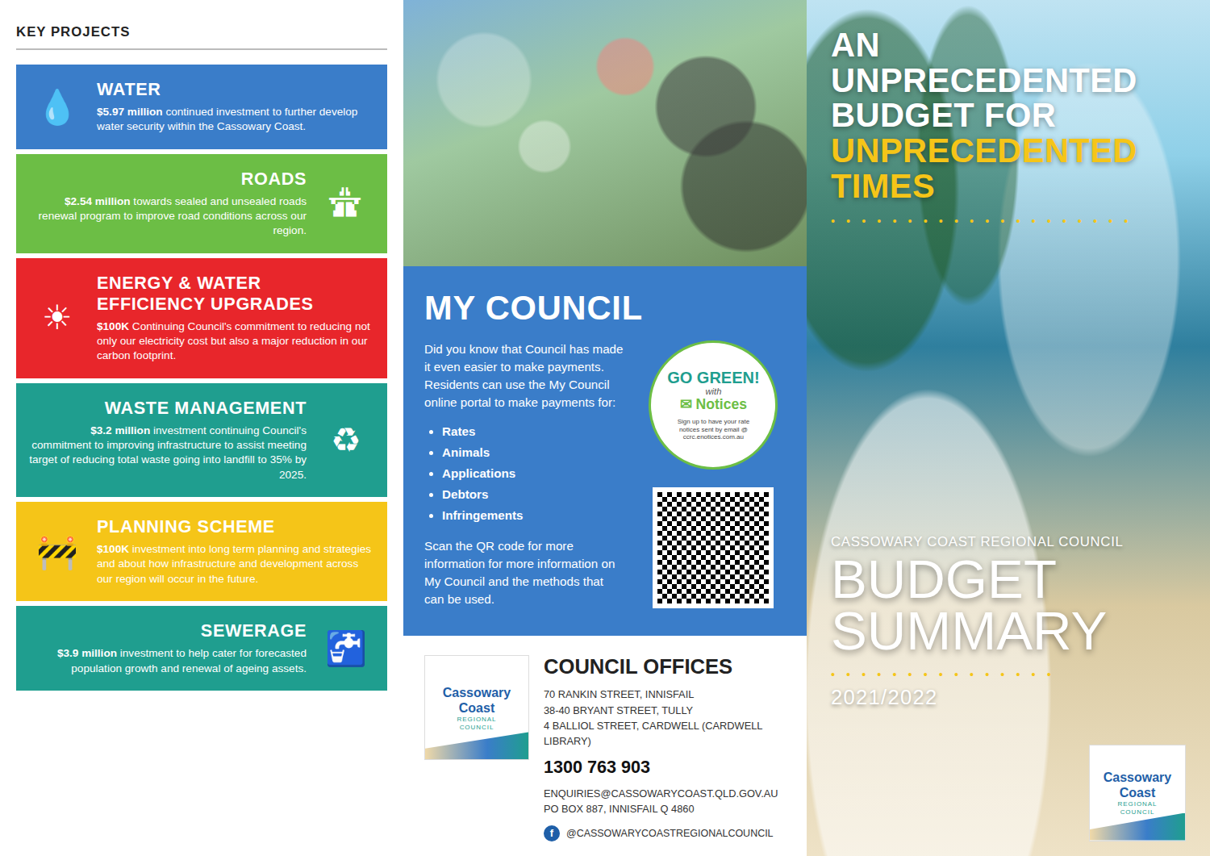KEY PROJECTS
💧
Water
$5.97 million continued investment to further develop water security within the Cassowary Coast.
🛣
Roads
$2.54 million towards sealed and unsealed roads renewal program to improve road conditions across our region.
☀
Energy & Water Efficiency Upgrades
$100K Continuing Council's commitment to reducing not only our electricity cost but also a major reduction in our carbon footprint.
♻
Waste Management
$3.2 million investment continuing Council's commitment to improving infrastructure to assist meeting target of reducing total waste going into landfill to 35% by 2025.
🚧
Planning Scheme
$100K investment into long term planning and strategies and about how infrastructure and development across our region will occur in the future.
🚰
Sewerage
$3.9 million investment to help cater for forecasted population growth and renewal of ageing assets.
My Council
Did you know that Council has made it even easier to make payments. Residents can use the My Council online portal to make payments for:
Rates
Animals
Applications
Debtors
Infringements
Scan the QR code for more information for more information on My Council and the methods that can be used.
GO GREEN!
with
✉ Notices
Sign up to have your rate
notices sent by email @
ccrc.enotices.com.au
Cassowary
Coast
REGIONAL
COUNCIL
Council Offices
70 RANKIN STREET, INNISFAIL
38-40 BRYANT STREET, TULLY
4 BALLIOL STREET, CARDWELL (CARDWELL LIBRARY)
1300 763 903
ENQUIRIES@CASSOWARYCOAST.QLD.GOV.AU
PO BOX 887, INNISFAIL Q 4860
f @CASSOWARYCOASTREGIONALCOUNCIL
An Unprecedented
Budget for
Unprecedented Times
• • • • • • • • • • • • • • • • • • • •
Cassowary Coast Regional Council
Budget
Summary
• • • • • • • • • • • • • • •
2021/2022
Cassowary
Coast
REGIONAL
COUNCIL